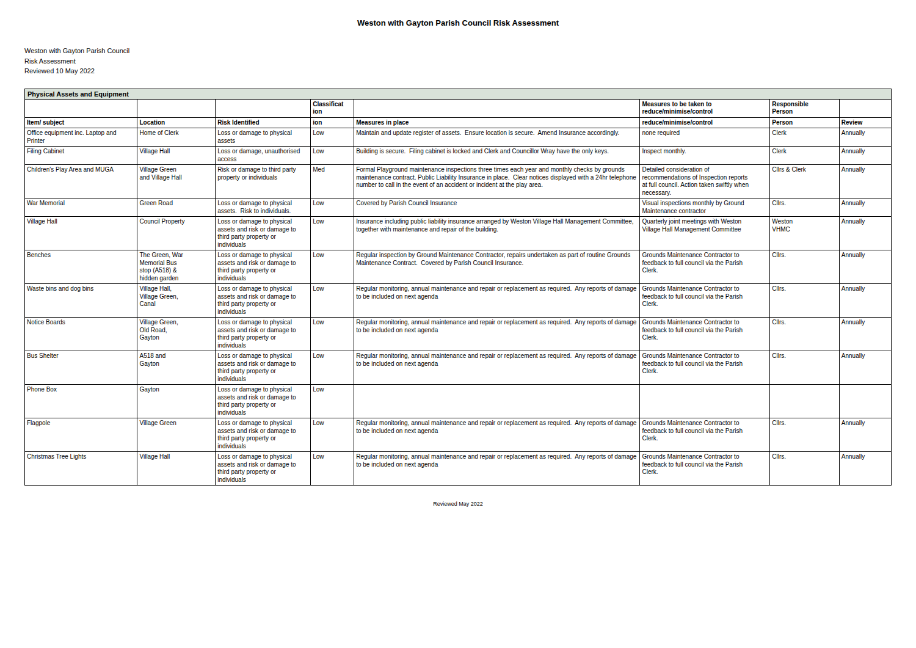Weston with Gayton Parish Council Risk Assessment
Weston with Gayton Parish Council
Risk Assessment
Reviewed 10 May 2022
Physical Assets and Equipment
| | | | Classificat ion | | Measures to be taken to reduce/minimise/control | Responsible Person | |
| --- | --- | --- | --- | --- | --- | --- | --- |
| Item/ subject | Location | Risk Identified | ion | Measures in place | reduce/minimise/control | Person | Review |
| Office equipment inc. Laptop and Printer | Home of Clerk | Loss or damage to physical assets | Low | Maintain and update register of assets. Ensure location is secure. Amend Insurance accordingly. | none required | Clerk | Annually |
| Filing Cabinet | Village Hall | Loss or damage, unauthorised access | Low | Building is secure. Filing cabinet is locked and Clerk and Councillor Wray have the only keys. | Inspect monthly. | Clerk | Annually |
| Children's Play Area and MUGA | Village Green and Village Hall | Risk or damage to third party property or individuals | Med | Formal Playground maintenance inspections three times each year and monthly checks by grounds maintenance contract. Public Liability Insurance in place. Clear notices displayed with a 24hr telephone number to call in the event of an accident or incident at the play area. | Detailed consideration of recommendations of Inspection reports at full council. Action taken swiftly when necessary. | Cllrs & Clerk | Annually |
| War Memorial | Green Road | Loss or damage to physical assets. Risk to individuals. | Low | Covered by Parish Council Insurance | Visual inspections monthly by Ground Maintenance contractor | Cllrs. | Annually |
| Village Hall | Council Property | Loss or damage to physical assets and risk or damage to third party property or individuals | Low | Insurance including public liability insurance arranged by Weston Village Hall Management Committee, together with maintenance and repair of the building. | Quarterly joint meetings with Weston Village Hall Management Committee | Weston VHMC | Annually |
| Benches | The Green, War Memorial Bus stop (A518) & hidden garden | Loss or damage to physical assets and risk or damage to third party property or individuals | Low | Regular inspection by Ground Maintenance Contractor, repairs undertaken as part of routine Grounds Maintenance Contract. Covered by Parish Council Insurance. | Grounds Maintenance Contractor to feedback to full council via the Parish Clerk. | Cllrs. | Annually |
| Waste bins and dog bins | Village Hall, Village Green, Canal | Loss or damage to physical assets and risk or damage to third party property or individuals | Low | Regular monitoring, annual maintenance and repair or replacement as required. Any reports of damage to be included on next agenda | Grounds Maintenance Contractor to feedback to full council via the Parish Clerk. | Cllrs. | Annually |
| Notice Boards | Village Green, Old Road, Gayton | Loss or damage to physical assets and risk or damage to third party property or individuals | Low | Regular monitoring, annual maintenance and repair or replacement as required. Any reports of damage to be included on next agenda | Grounds Maintenance Contractor to feedback to full council via the Parish Clerk. | Cllrs. | Annually |
| Bus Shelter | A518 and Gayton | Loss or damage to physical assets and risk or damage to third party property or individuals | Low | Regular monitoring, annual maintenance and repair or replacement as required. Any reports of damage to be included on next agenda | Grounds Maintenance Contractor to feedback to full council via the Parish Clerk. | Cllrs. | Annually |
| Phone Box | Gayton | Loss or damage to physical assets and risk or damage to third party property or individuals | Low | | | | |
| Flagpole | Village Green | Loss or damage to physical assets and risk or damage to third party property or individuals | Low | Regular monitoring, annual maintenance and repair or replacement as required. Any reports of damage to be included on next agenda | Grounds Maintenance Contractor to feedback to full council via the Parish Clerk. | Cllrs. | Annually |
| Christmas Tree Lights | Village Hall | Loss or damage to physical assets and risk or damage to third party property or individuals | Low | Regular monitoring, annual maintenance and repair or replacement as required. Any reports of damage to be included on next agenda | Grounds Maintenance Contractor to feedback to full council via the Parish Clerk. | Cllrs. | Annually |
Reviewed May 2022